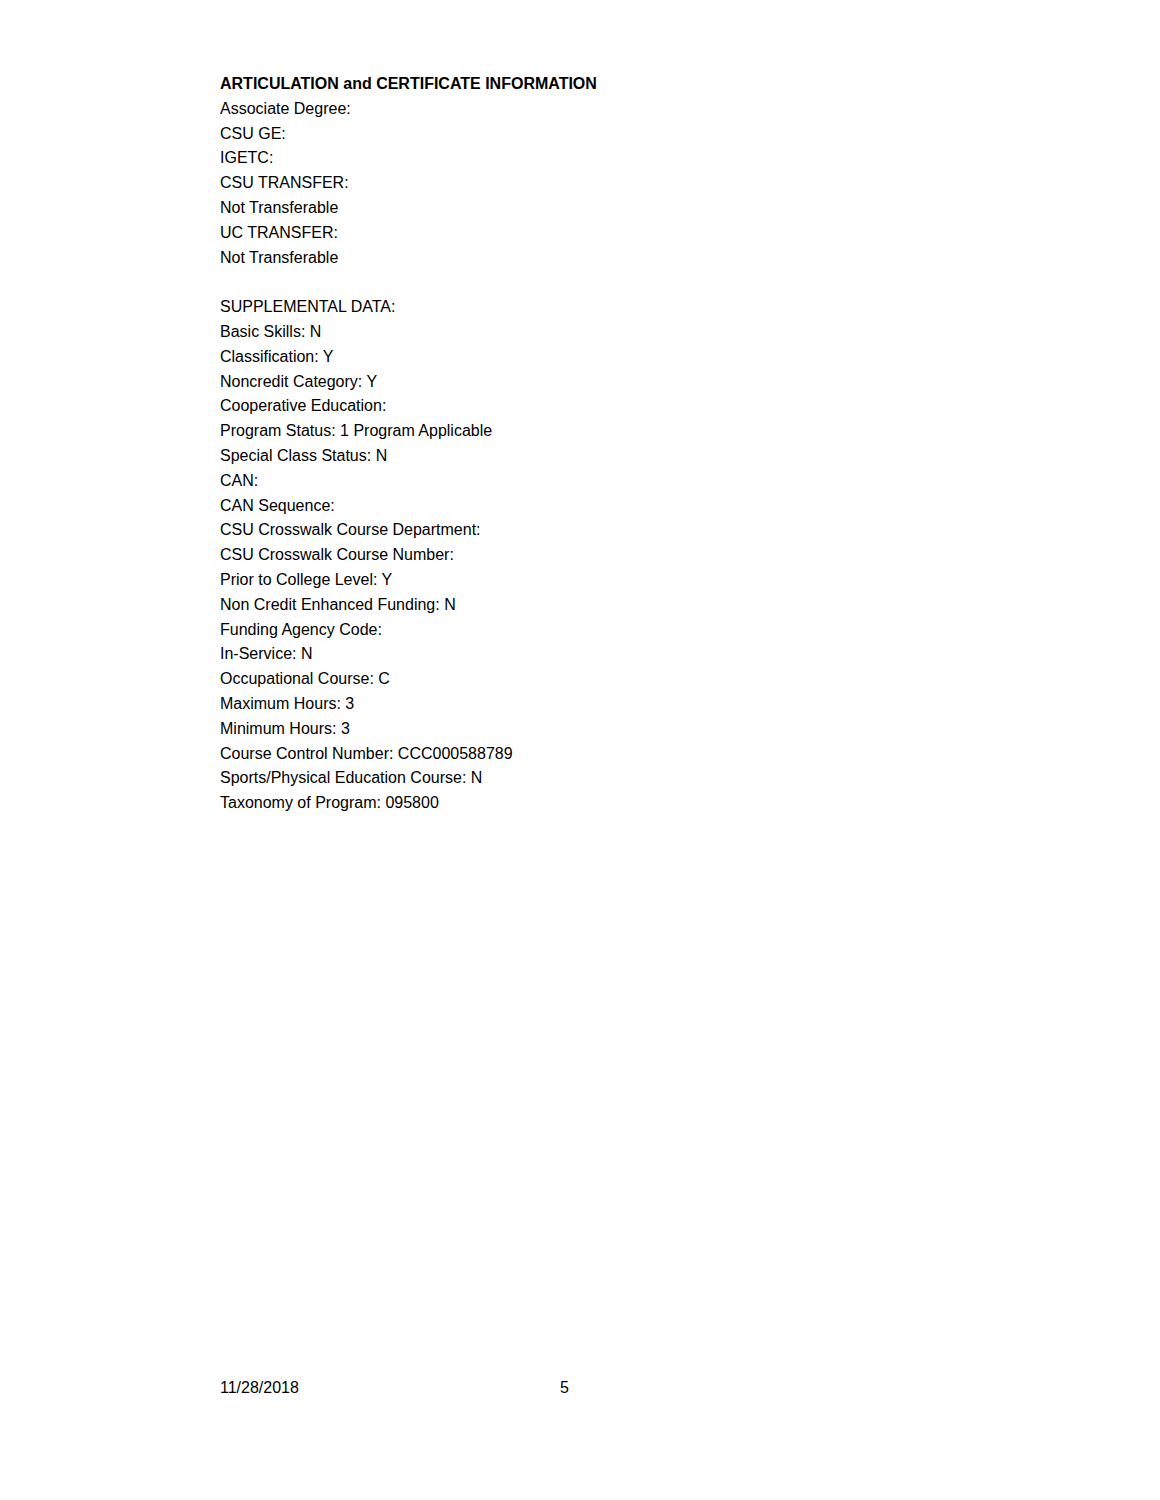ARTICULATION and CERTIFICATE INFORMATION
Associate Degree:
CSU GE:
IGETC:
CSU TRANSFER:
Not Transferable
UC TRANSFER:
Not Transferable
SUPPLEMENTAL DATA:
Basic Skills: N
Classification: Y
Noncredit Category: Y
Cooperative Education:
Program Status: 1 Program Applicable
Special Class Status: N
CAN:
CAN Sequence:
CSU Crosswalk Course Department:
CSU Crosswalk Course Number:
Prior to College Level: Y
Non Credit Enhanced Funding: N
Funding Agency Code:
In-Service: N
Occupational Course: C
Maximum Hours: 3
Minimum Hours: 3
Course Control Number: CCC000588789
Sports/Physical Education Course: N
Taxonomy of Program: 095800
11/28/2018 5